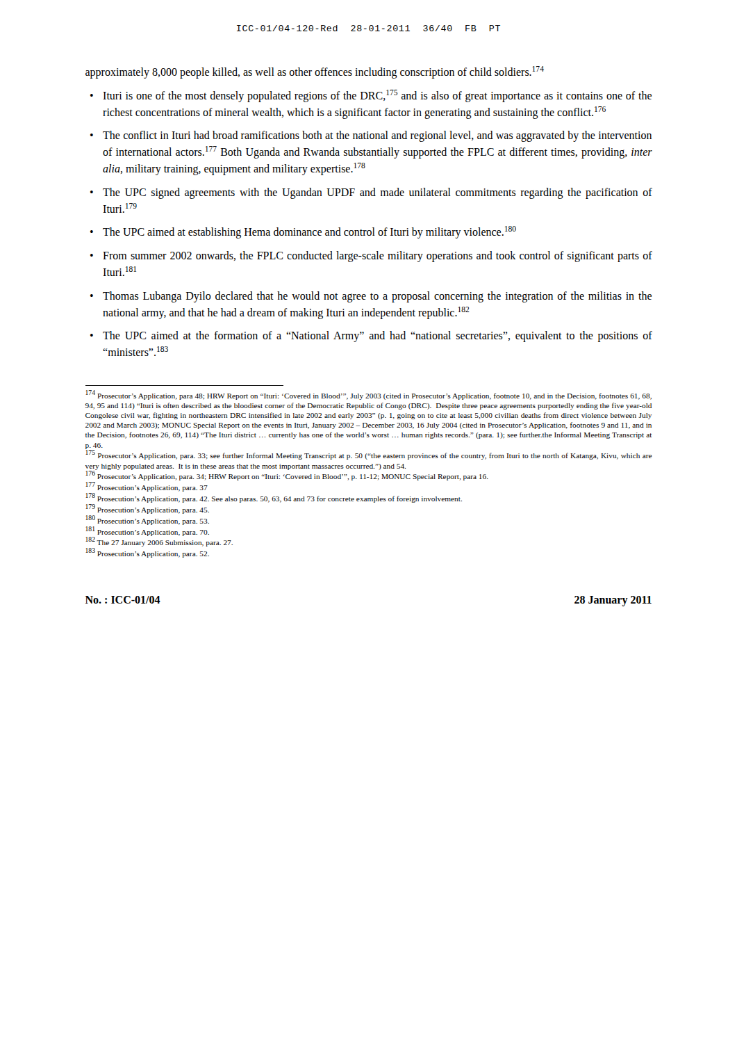ICC-01/04-120-Red 28-01-2011 36/40 FB PT
approximately 8,000 people killed, as well as other offences including conscription of child soldiers.174
Ituri is one of the most densely populated regions of the DRC,175 and is also of great importance as it contains one of the richest concentrations of mineral wealth, which is a significant factor in generating and sustaining the conflict.176
The conflict in Ituri had broad ramifications both at the national and regional level, and was aggravated by the intervention of international actors.177 Both Uganda and Rwanda substantially supported the FPLC at different times, providing, inter alia, military training, equipment and military expertise.178
The UPC signed agreements with the Ugandan UPDF and made unilateral commitments regarding the pacification of Ituri.179
The UPC aimed at establishing Hema dominance and control of Ituri by military violence.180
From summer 2002 onwards, the FPLC conducted large-scale military operations and took control of significant parts of Ituri.181
Thomas Lubanga Dyilo declared that he would not agree to a proposal concerning the integration of the militias in the national army, and that he had a dream of making Ituri an independent republic.182
The UPC aimed at the formation of a “National Army” and had “national secretaries”, equivalent to the positions of “ministers”.183
174 Prosecutor’s Application, para 48; HRW Report on “Ituri: ‘Covered in Blood’”, July 2003 (cited in Prosecutor’s Application, footnote 10, and in the Decision, footnotes 61, 68, 94, 95 and 114) “Ituri is often described as the bloodiest corner of the Democratic Republic of Congo (DRC). Despite three peace agreements purportedly ending the five year-old Congolese civil war, fighting in northeastern DRC intensified in late 2002 and early 2003” (p. 1, going on to cite at least 5,000 civilian deaths from direct violence between July 2002 and March 2003); MONUC Special Report on the events in Ituri, January 2002 – December 2003, 16 July 2004 (cited in Prosecutor’s Application, footnotes 9 and 11, and in the Decision, footnotes 26, 69, 114) “The Ituri district … currently has one of the world’s worst … human rights records.” (para. 1); see further.the Informal Meeting Transcript at p. 46.
175 Prosecutor’s Application, para. 33; see further Informal Meeting Transcript at p. 50 (“the eastern provinces of the country, from Ituri to the north of Katanga, Kivu, which are very highly populated areas. It is in these areas that the most important massacres occurred.”) and 54.
176 Prosecutor’s Application, para. 34; HRW Report on “Ituri: ‘Covered in Blood’”, p. 11-12; MONUC Special Report, para 16.
177 Prosecution’s Application, para. 37
178 Prosecution’s Application, para. 42. See also paras. 50, 63, 64 and 73 for concrete examples of foreign involvement.
179 Prosecution’s Application, para. 45.
180 Prosecution’s Application, para. 53.
181 Prosecution’s Application, para. 70.
182 The 27 January 2006 Submission, para. 27.
183 Prosecution’s Application, para. 52.
No. : ICC-01/04 28 January 2011